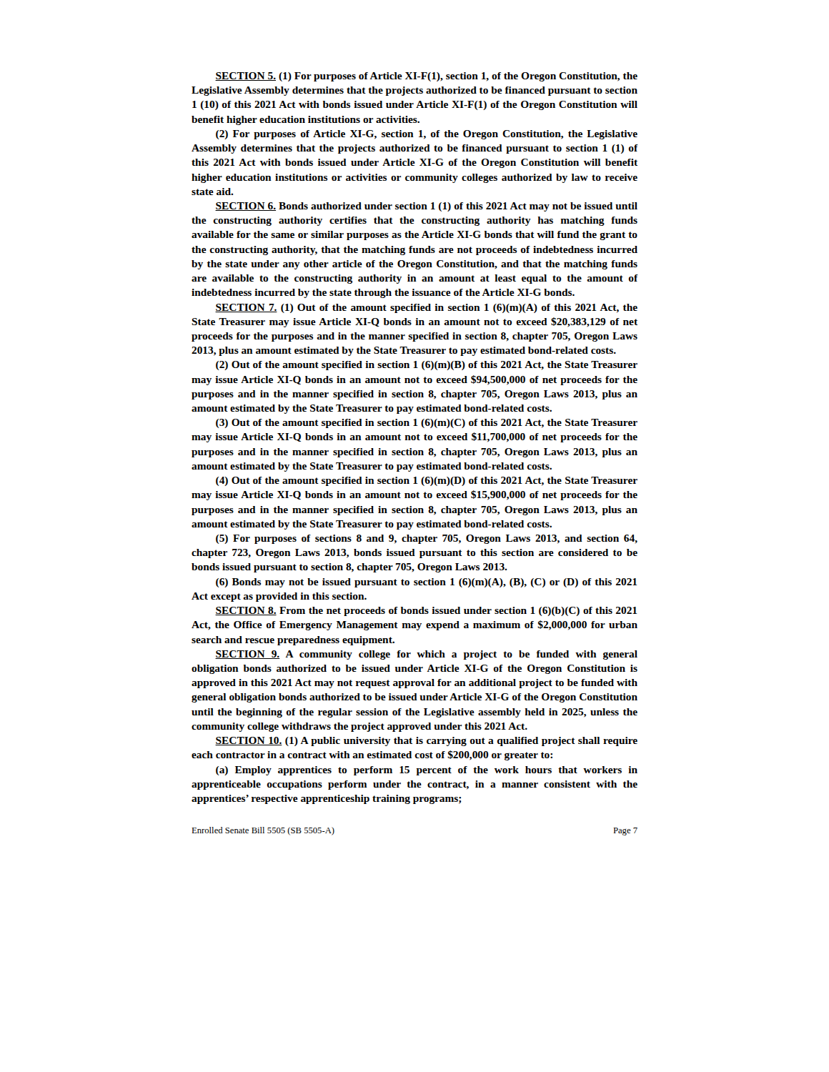SECTION 5. (1) For purposes of Article XI-F(1), section 1, of the Oregon Constitution, the Legislative Assembly determines that the projects authorized to be financed pursuant to section 1 (10) of this 2021 Act with bonds issued under Article XI-F(1) of the Oregon Constitution will benefit higher education institutions or activities.
(2) For purposes of Article XI-G, section 1, of the Oregon Constitution, the Legislative Assembly determines that the projects authorized to be financed pursuant to section 1 (1) of this 2021 Act with bonds issued under Article XI-G of the Oregon Constitution will benefit higher education institutions or activities or community colleges authorized by law to receive state aid.
SECTION 6. Bonds authorized under section 1 (1) of this 2021 Act may not be issued until the constructing authority certifies that the constructing authority has matching funds available for the same or similar purposes as the Article XI-G bonds that will fund the grant to the constructing authority, that the matching funds are not proceeds of indebtedness incurred by the state under any other article of the Oregon Constitution, and that the matching funds are available to the constructing authority in an amount at least equal to the amount of indebtedness incurred by the state through the issuance of the Article XI-G bonds.
SECTION 7. (1) Out of the amount specified in section 1 (6)(m)(A) of this 2021 Act, the State Treasurer may issue Article XI-Q bonds in an amount not to exceed $20,383,129 of net proceeds for the purposes and in the manner specified in section 8, chapter 705, Oregon Laws 2013, plus an amount estimated by the State Treasurer to pay estimated bond-related costs.
(2) Out of the amount specified in section 1 (6)(m)(B) of this 2021 Act, the State Treasurer may issue Article XI-Q bonds in an amount not to exceed $94,500,000 of net proceeds for the purposes and in the manner specified in section 8, chapter 705, Oregon Laws 2013, plus an amount estimated by the State Treasurer to pay estimated bond-related costs.
(3) Out of the amount specified in section 1 (6)(m)(C) of this 2021 Act, the State Treasurer may issue Article XI-Q bonds in an amount not to exceed $11,700,000 of net proceeds for the purposes and in the manner specified in section 8, chapter 705, Oregon Laws 2013, plus an amount estimated by the State Treasurer to pay estimated bond-related costs.
(4) Out of the amount specified in section 1 (6)(m)(D) of this 2021 Act, the State Treasurer may issue Article XI-Q bonds in an amount not to exceed $15,900,000 of net proceeds for the purposes and in the manner specified in section 8, chapter 705, Oregon Laws 2013, plus an amount estimated by the State Treasurer to pay estimated bond-related costs.
(5) For purposes of sections 8 and 9, chapter 705, Oregon Laws 2013, and section 64, chapter 723, Oregon Laws 2013, bonds issued pursuant to this section are considered to be bonds issued pursuant to section 8, chapter 705, Oregon Laws 2013.
(6) Bonds may not be issued pursuant to section 1 (6)(m)(A), (B), (C) or (D) of this 2021 Act except as provided in this section.
SECTION 8. From the net proceeds of bonds issued under section 1 (6)(b)(C) of this 2021 Act, the Office of Emergency Management may expend a maximum of $2,000,000 for urban search and rescue preparedness equipment.
SECTION 9. A community college for which a project to be funded with general obligation bonds authorized to be issued under Article XI-G of the Oregon Constitution is approved in this 2021 Act may not request approval for an additional project to be funded with general obligation bonds authorized to be issued under Article XI-G of the Oregon Constitution until the beginning of the regular session of the Legislative assembly held in 2025, unless the community college withdraws the project approved under this 2021 Act.
SECTION 10. (1) A public university that is carrying out a qualified project shall require each contractor in a contract with an estimated cost of $200,000 or greater to:
(a) Employ apprentices to perform 15 percent of the work hours that workers in apprenticeable occupations perform under the contract, in a manner consistent with the apprentices’ respective apprenticeship training programs;
Enrolled Senate Bill 5505 (SB 5505-A)
Page 7